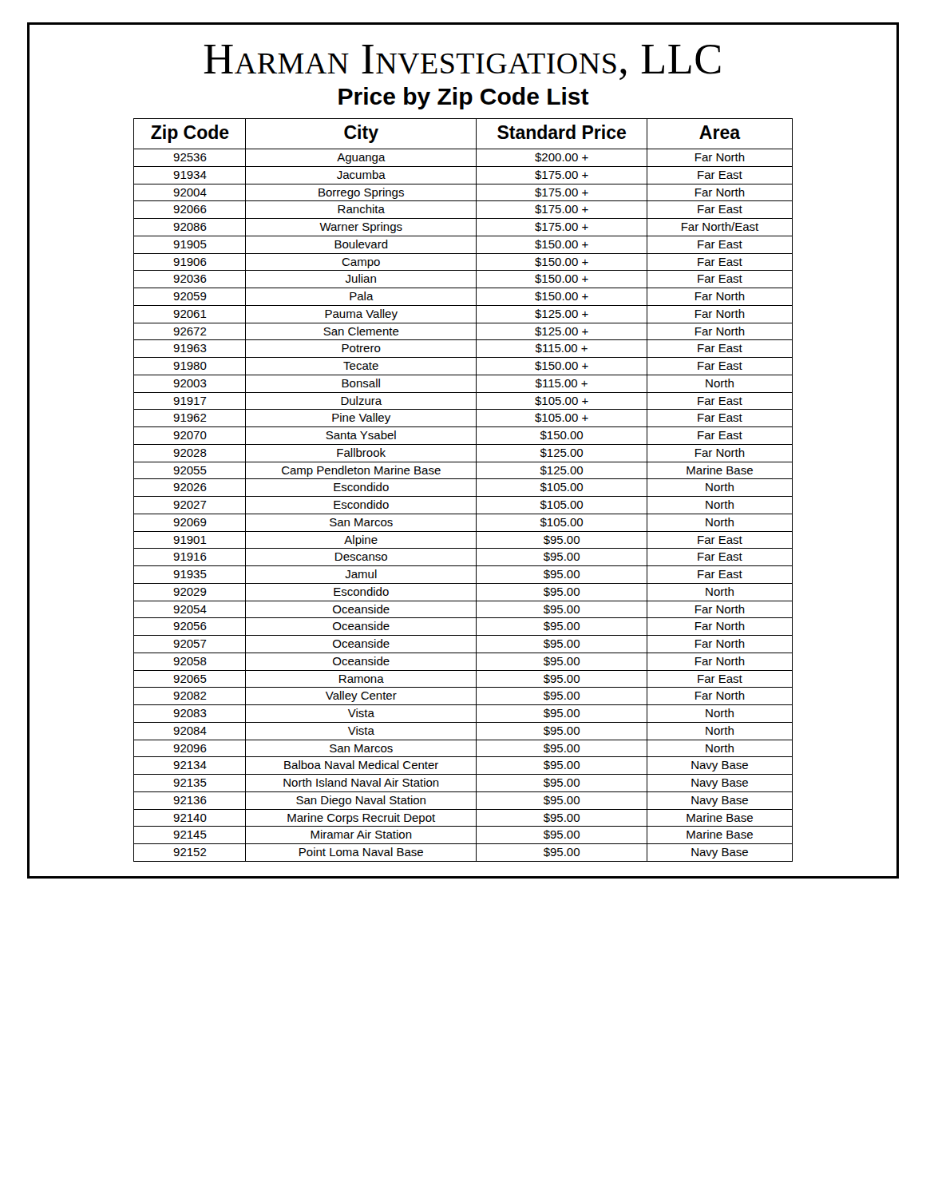Harman Investigations, LLC
Price by Zip Code List
| Zip Code | City | Standard Price | Area |
| --- | --- | --- | --- |
| 92536 | Aguanga | $200.00 + | Far North |
| 91934 | Jacumba | $175.00 + | Far East |
| 92004 | Borrego Springs | $175.00 + | Far North |
| 92066 | Ranchita | $175.00 + | Far East |
| 92086 | Warner Springs | $175.00 + | Far North/East |
| 91905 | Boulevard | $150.00 + | Far East |
| 91906 | Campo | $150.00 + | Far East |
| 92036 | Julian | $150.00 + | Far East |
| 92059 | Pala | $150.00 + | Far North |
| 92061 | Pauma Valley | $125.00 + | Far North |
| 92672 | San Clemente | $125.00 + | Far North |
| 91963 | Potrero | $115.00 + | Far East |
| 91980 | Tecate | $150.00 + | Far East |
| 92003 | Bonsall | $115.00 + | North |
| 91917 | Dulzura | $105.00 + | Far East |
| 91962 | Pine Valley | $105.00 + | Far East |
| 92070 | Santa Ysabel | $150.00 | Far East |
| 92028 | Fallbrook | $125.00 | Far North |
| 92055 | Camp Pendleton Marine Base | $125.00 | Marine Base |
| 92026 | Escondido | $105.00 | North |
| 92027 | Escondido | $105.00 | North |
| 92069 | San Marcos | $105.00 | North |
| 91901 | Alpine | $95.00 | Far East |
| 91916 | Descanso | $95.00 | Far East |
| 91935 | Jamul | $95.00 | Far East |
| 92029 | Escondido | $95.00 | North |
| 92054 | Oceanside | $95.00 | Far North |
| 92056 | Oceanside | $95.00 | Far North |
| 92057 | Oceanside | $95.00 | Far North |
| 92058 | Oceanside | $95.00 | Far North |
| 92065 | Ramona | $95.00 | Far East |
| 92082 | Valley Center | $95.00 | Far North |
| 92083 | Vista | $95.00 | North |
| 92084 | Vista | $95.00 | North |
| 92096 | San Marcos | $95.00 | North |
| 92134 | Balboa Naval Medical Center | $95.00 | Navy Base |
| 92135 | North Island Naval Air Station | $95.00 | Navy Base |
| 92136 | San Diego Naval Station | $95.00 | Navy Base |
| 92140 | Marine Corps Recruit Depot | $95.00 | Marine Base |
| 92145 | Miramar Air Station | $95.00 | Marine Base |
| 92152 | Point Loma Naval Base | $95.00 | Navy Base |